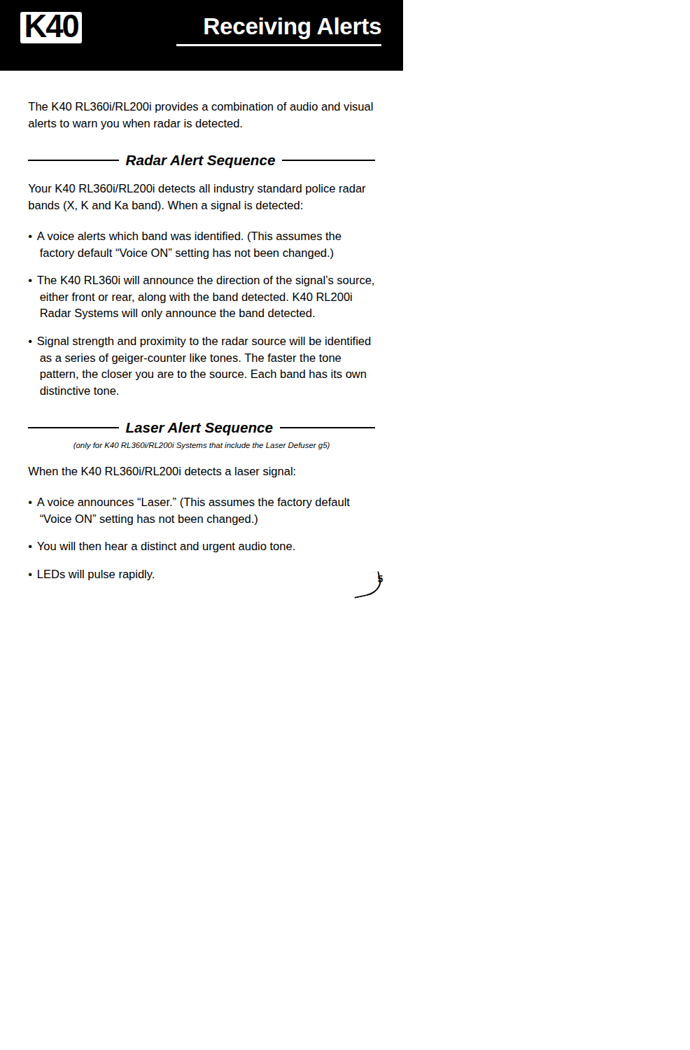K40
Receiving Alerts
The K40 RL360i/RL200i provides a combination of audio and visual alerts to warn you when radar is detected.
Radar Alert Sequence
Your K40 RL360i/RL200i detects all industry standard police radar bands (X, K and Ka band). When a signal is detected:
A voice alerts which band was identified. (This assumes the factory default “Voice ON” setting has not been changed.)
The K40 RL360i will announce the direction of the signal’s source, either front or rear, along with the band detected. K40 RL200i Radar Systems will only announce the band detected.
Signal strength and proximity to the radar source will be identified as a series of geiger-counter like tones. The faster the tone pattern, the closer you are to the source. Each band has its own distinctive tone.
Laser Alert Sequence
(only for K40 RL360i/RL200i Systems that include the Laser Defuser g5)
When the K40 RL360i/RL200i detects a laser signal:
A voice announces “Laser.” (This assumes the factory default “Voice ON” setting has not been changed.)
You will then hear a distinct and urgent audio tone.
LEDs will pulse rapidly.
5